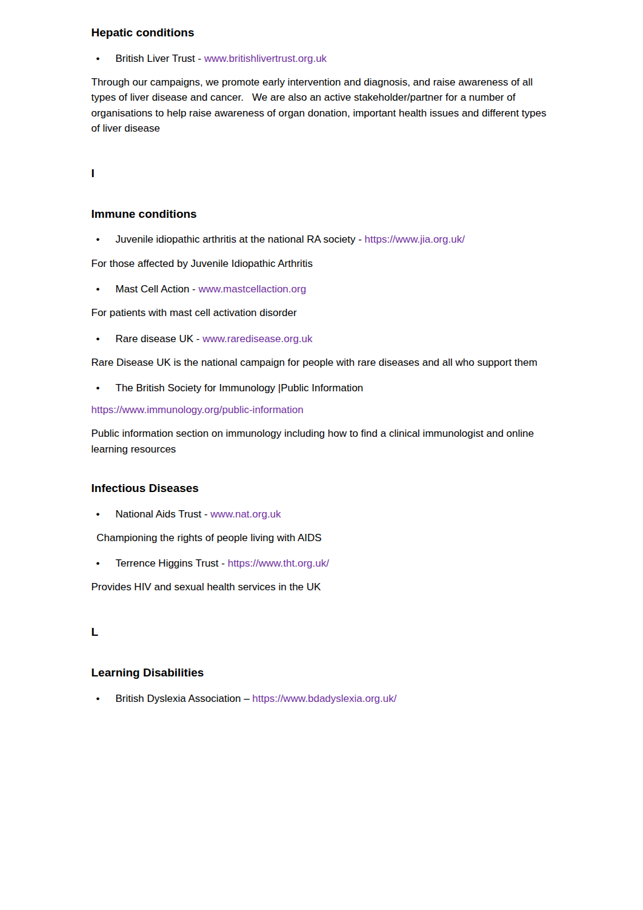Hepatic conditions
British Liver Trust - www.britishlivertrust.org.uk
Through our campaigns, we promote early intervention and diagnosis, and raise awareness of all types of liver disease and cancer. We are also an active stakeholder/partner for a number of organisations to help raise awareness of organ donation, important health issues and different types of liver disease
I
Immune conditions
Juvenile idiopathic arthritis at the national RA society - https://www.jia.org.uk/
For those affected by Juvenile Idiopathic Arthritis
Mast Cell Action - www.mastcellaction.org
For patients with mast cell activation disorder
Rare disease UK - www.raredisease.org.uk
Rare Disease UK is the national campaign for people with rare diseases and all who support them
The British Society for Immunology |Public Information
https://www.immunology.org/public-information
Public information section on immunology including how to find a clinical immunologist and online learning resources
Infectious Diseases
National Aids Trust - www.nat.org.uk
Championing the rights of people living with AIDS
Terrence Higgins Trust - https://www.tht.org.uk/
Provides HIV and sexual health services in the UK
L
Learning Disabilities
British Dyslexia Association – https://www.bdadyslexia.org.uk/